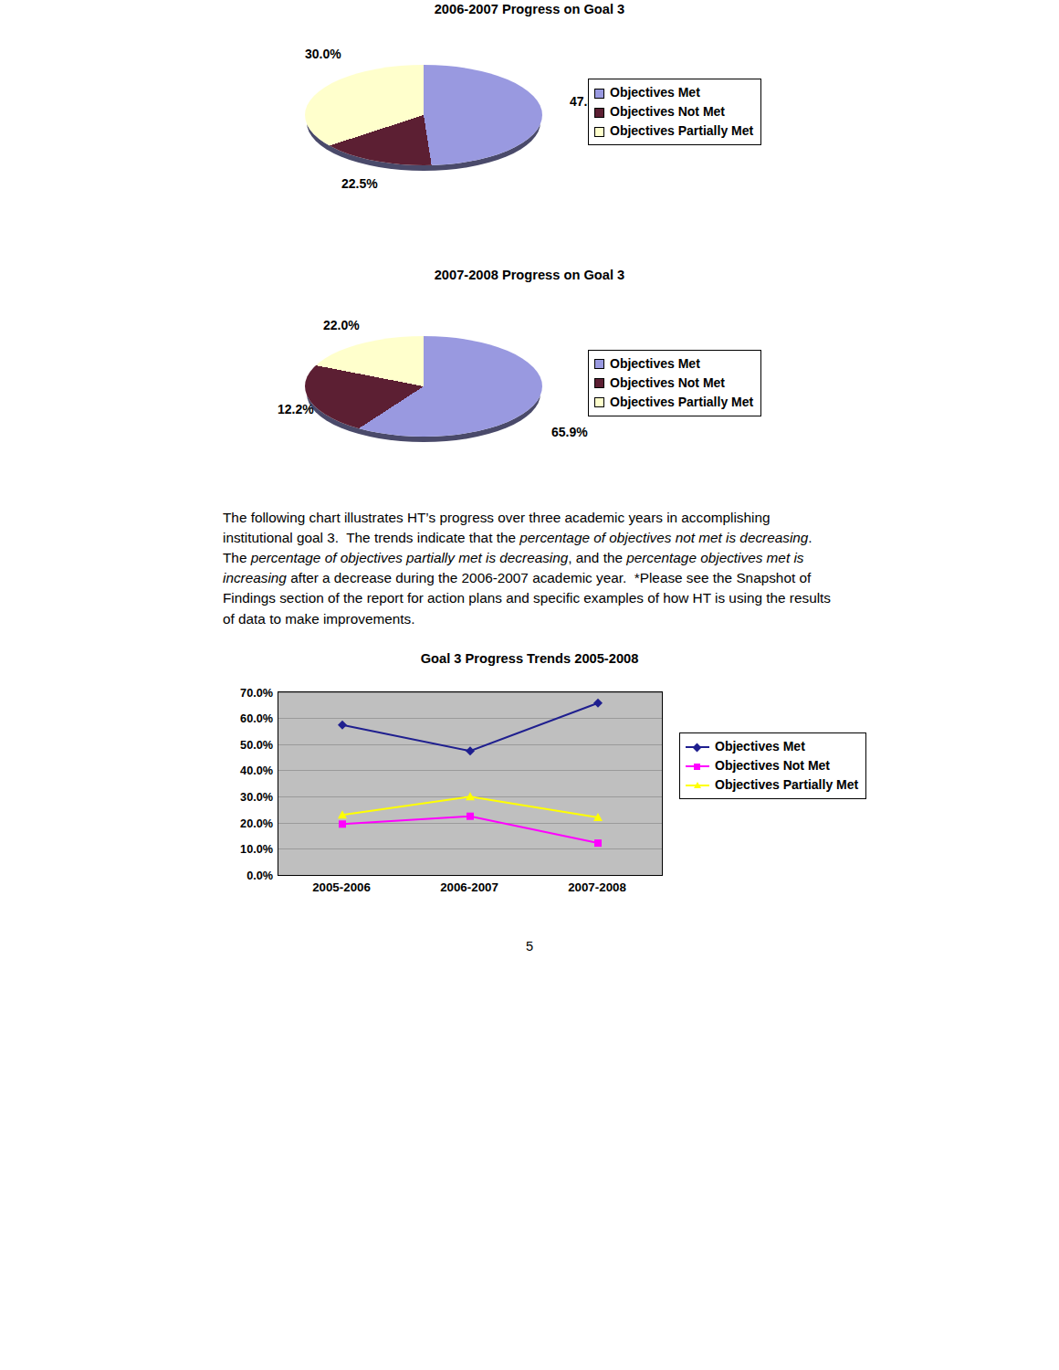2006-2007 Progress on Goal 3
30.0% 47.5% 22.5%
Objectives Met
Objectives Not Met
Objectives Partially Met
2007-2008 Progress on Goal 3
22.0% 12.2% 65.9%
Objectives Met
Objectives Not Met
Objectives Partially Met
The following chart illustrates HT’s progress over three academic years in accomplishing institutional goal 3. The trends indicate that the percentage of objectives not met is decreasing. The percentage of objectives partially met is decreasing, and the percentage objectives met is increasing after a decrease during the 2006-2007 academic year. *Please see the Snapshot of Findings section of the report for action plans and specific examples of how HT is using the results of data to make improvements.
Goal 3 Progress Trends 2005-2008
70.0%
60.0%
50.0%
40.0%
30.0%
20.0%
10.0%
0.0%
2005-2006 2006-2007 2007-2008
Objectives Met
Objectives Not Met
Objectives Partially Met
5